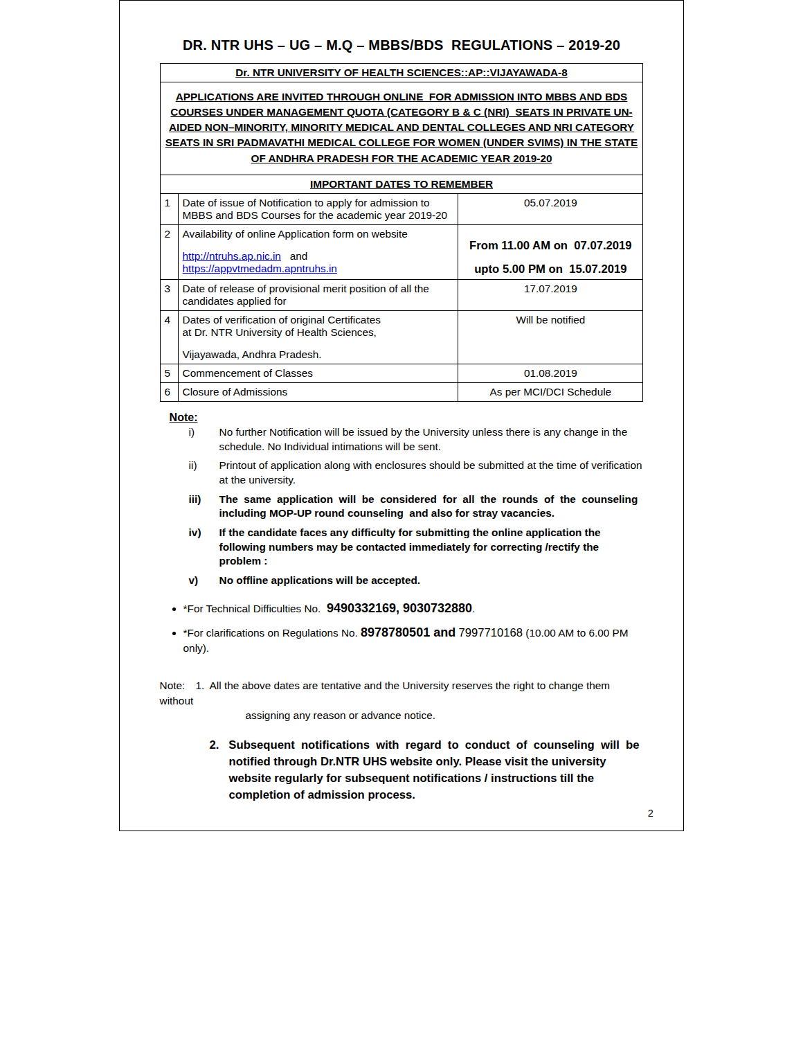DR. NTR UHS – UG – M.Q – MBBS/BDS REGULATIONS – 2019-20
| Dr. NTR UNIVERSITY OF HEALTH SCIENCES::AP::VIJAYAWADA-8 |
| APPLICATIONS ARE INVITED THROUGH ONLINE FOR ADMISSION INTO MBBS AND BDS COURSES UNDER MANAGEMENT QUOTA (CATEGORY B & C (NRI) SEATS IN PRIVATE UN-AIDED NON–MINORITY, MINORITY MEDICAL AND DENTAL COLLEGES AND NRI CATEGORY SEATS IN SRI PADMAVATHI MEDICAL COLLEGE FOR WOMEN (UNDER SVIMS) IN THE STATE OF ANDHRA PRADESH FOR THE ACADEMIC YEAR 2019-20 |
| IMPORTANT DATES TO REMEMBER |
| 1 | Date of issue of Notification to apply for admission to MBBS and BDS Courses for the academic year 2019-20 | 05.07.2019 |
| 2 | Availability of online Application form on website http://ntruhs.ap.nic.in and https://appvtmedadm.apntruhs.in | From 11.00 AM on 07.07.2019 upto 5.00 PM on 15.07.2019 |
| 3 | Date of release of provisional merit position of all the candidates applied for | 17.07.2019 |
| 4 | Dates of verification of original Certificates at Dr. NTR University of Health Sciences, Vijayawada, Andhra Pradesh. | Will be notified |
| 5 | Commencement of Classes | 01.08.2019 |
| 6 | Closure of Admissions | As per MCI/DCI Schedule |
Note:
i) No further Notification will be issued by the University unless there is any change in the schedule. No Individual intimations will be sent.
ii) Printout of application along with enclosures should be submitted at the time of verification at the university.
iii) The same application will be considered for all the rounds of the counseling including MOP-UP round counseling and also for stray vacancies.
iv) If the candidate faces any difficulty for submitting the online application the following numbers may be contacted immediately for correcting /rectify the problem :
v) No offline applications will be accepted.
*For Technical Difficulties No. 9490332169, 9030732880.
*For clarifications on Regulations No. 8978780501 and 7997710168 (10.00 AM to 6.00 PM only).
Note: 1. All the above dates are tentative and the University reserves the right to change them without assigning any reason or advance notice.
2. Subsequent notifications with regard to conduct of counseling will be notified through Dr.NTR UHS website only. Please visit the university website regularly for subsequent notifications / instructions till the completion of admission process.
2